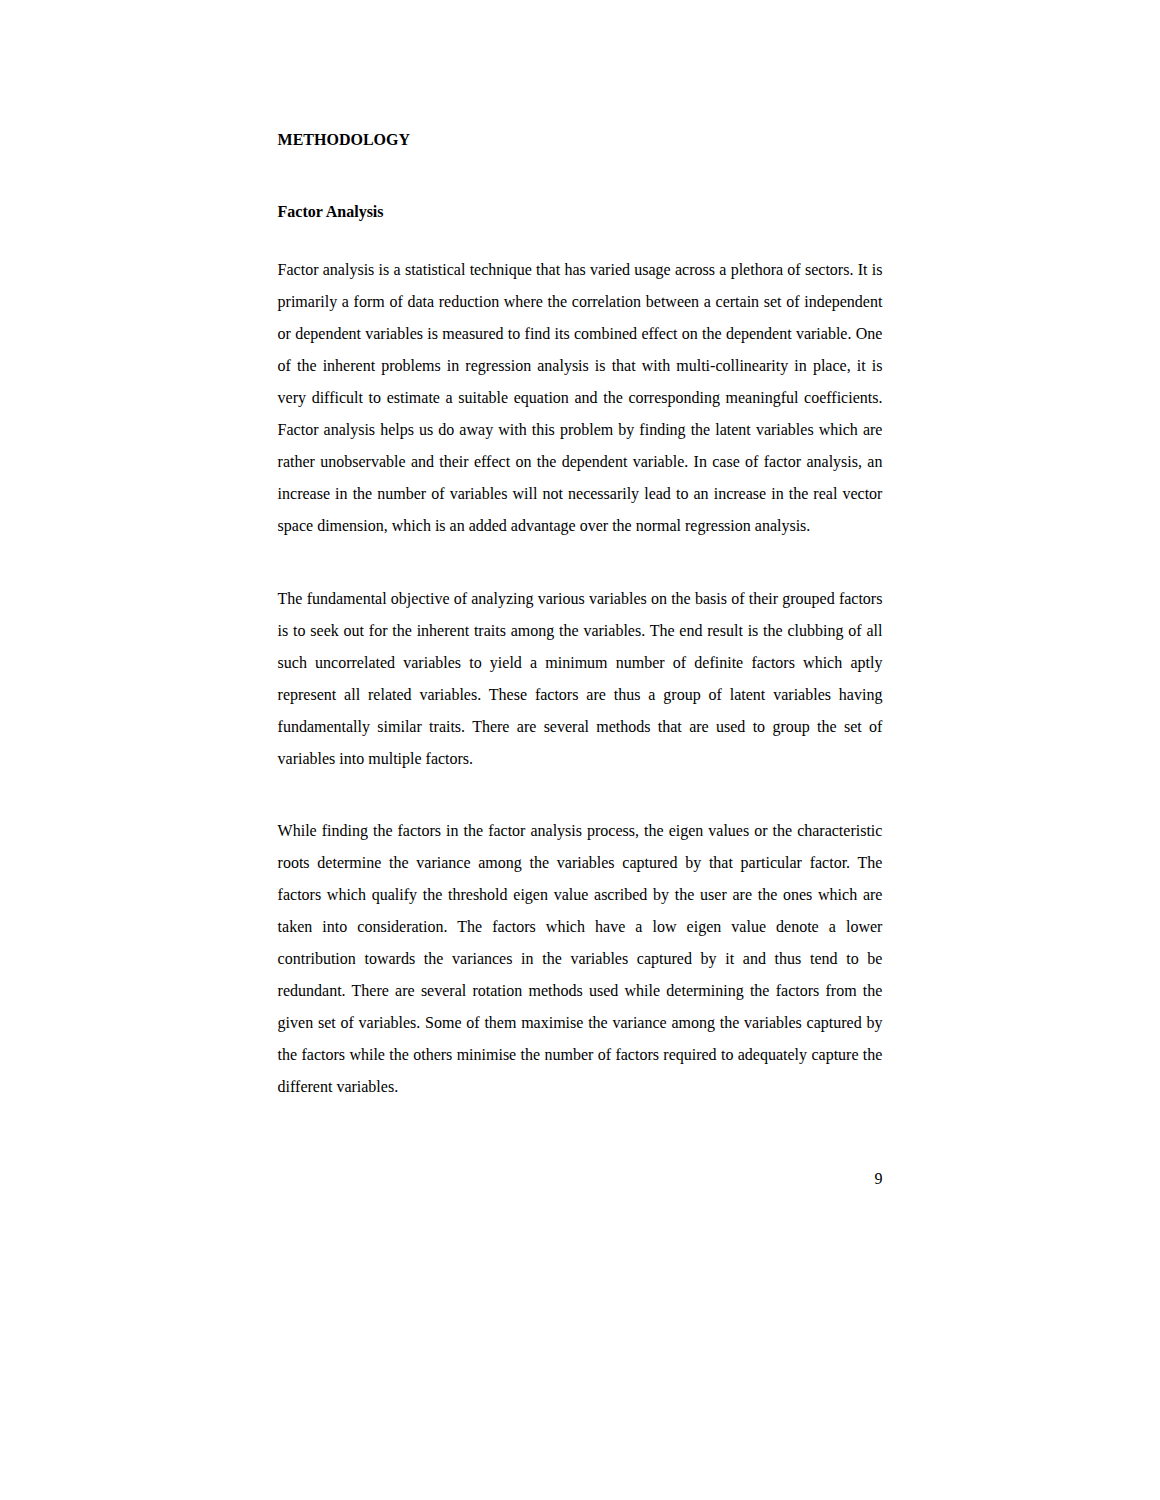METHODOLOGY
Factor Analysis
Factor analysis is a statistical technique that has varied usage across a plethora of sectors. It is primarily a form of data reduction where the correlation between a certain set of independent or dependent variables is measured to find its combined effect on the dependent variable. One of the inherent problems in regression analysis is that with multi-collinearity in place, it is very difficult to estimate a suitable equation and the corresponding meaningful coefficients. Factor analysis helps us do away with this problem by finding the latent variables which are rather unobservable and their effect on the dependent variable. In case of factor analysis, an increase in the number of variables will not necessarily lead to an increase in the real vector space dimension, which is an added advantage over the normal regression analysis.
The fundamental objective of analyzing various variables on the basis of their grouped factors is to seek out for the inherent traits among the variables. The end result is the clubbing of all such uncorrelated variables to yield a minimum number of definite factors which aptly represent all related variables. These factors are thus a group of latent variables having fundamentally similar traits. There are several methods that are used to group the set of variables into multiple factors.
While finding the factors in the factor analysis process, the eigen values or the characteristic roots determine the variance among the variables captured by that particular factor. The factors which qualify the threshold eigen value ascribed by the user are the ones which are taken into consideration. The factors which have a low eigen value denote a lower contribution towards the variances in the variables captured by it and thus tend to be redundant. There are several rotation methods used while determining the factors from the given set of variables. Some of them maximise the variance among the variables captured by the factors while the others minimise the number of factors required to adequately capture the different variables.
9